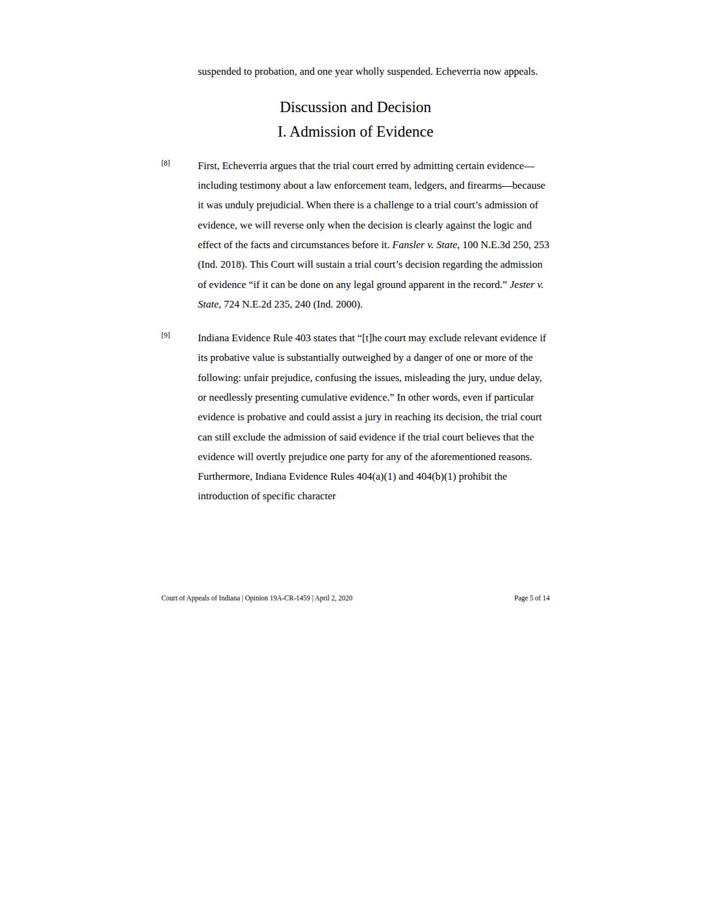suspended to probation, and one year wholly suspended. Echeverria now appeals.
Discussion and Decision
I. Admission of Evidence
[8]
First, Echeverria argues that the trial court erred by admitting certain evidence—including testimony about a law enforcement team, ledgers, and firearms—because it was unduly prejudicial. When there is a challenge to a trial court’s admission of evidence, we will reverse only when the decision is clearly against the logic and effect of the facts and circumstances before it. Fansler v. State, 100 N.E.3d 250, 253 (Ind. 2018). This Court will sustain a trial court’s decision regarding the admission of evidence “if it can be done on any legal ground apparent in the record.” Jester v. State, 724 N.E.2d 235, 240 (Ind. 2000).
[9]
Indiana Evidence Rule 403 states that “[t]he court may exclude relevant evidence if its probative value is substantially outweighed by a danger of one or more of the following: unfair prejudice, confusing the issues, misleading the jury, undue delay, or needlessly presenting cumulative evidence.” In other words, even if particular evidence is probative and could assist a jury in reaching its decision, the trial court can still exclude the admission of said evidence if the trial court believes that the evidence will overtly prejudice one party for any of the aforementioned reasons. Furthermore, Indiana Evidence Rules 404(a)(1) and 404(b)(1) prohibit the introduction of specific character
Court of Appeals of Indiana | Opinion 19A-CR-1459 | April 2, 2020
Page 5 of 14